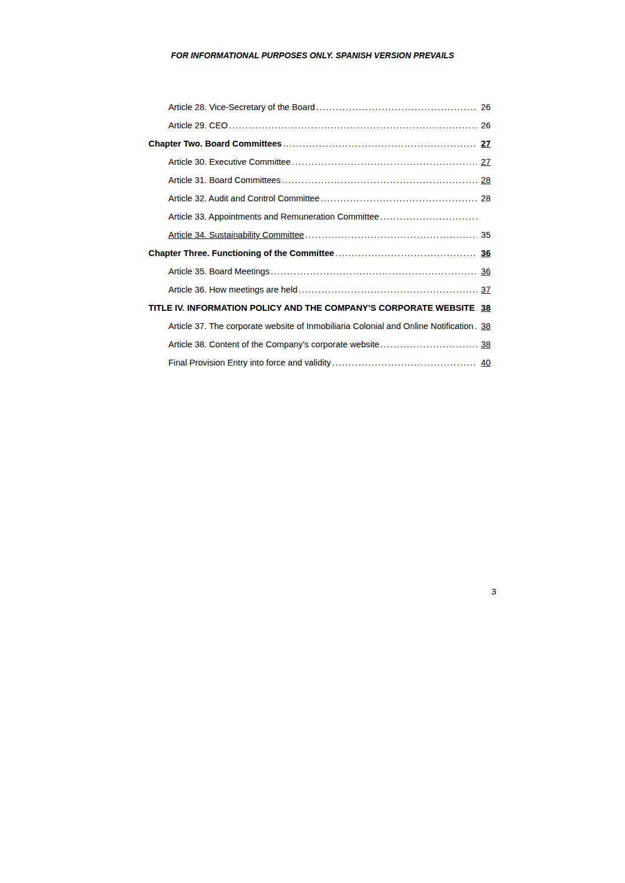FOR INFORMATIONAL PURPOSES ONLY. SPANISH VERSION PREVAILS
Article 28. Vice-Secretary of the Board .............................................................................................. 26
Article 29. CEO ................................................................................................................................. 26
Chapter Two. Board Committees ....................................................................................................... 27
Article 30. Executive Committee ....................................................................................................... 27
Article 31. Board Committees ........................................................................................................... 28
Article 32. Audit and Control Committee ......................................................................................... 28
Article 33. Appointments and Remuneration Committee .......................................................................
Article 34. Sustainability Committee .................................................................................................. 35
Chapter Three. Functioning of the Committee ....................................................................................... 36
Article 35. Board Meetings .............................................................................................................. 36
Article 36. How meetings are held ................................................................................................... 37
TITLE IV. INFORMATION POLICY AND THE COMPANY’S CORPORATE WEBSITE ....................................... 38
Article 37. The corporate website of Inmobiliaria Colonial and Online Notification .......................... 38
Article 38. Content of the Company’s corporate website .............................................................. 38
Final Provision Entry into force and validity ....................................................................................... 40
3